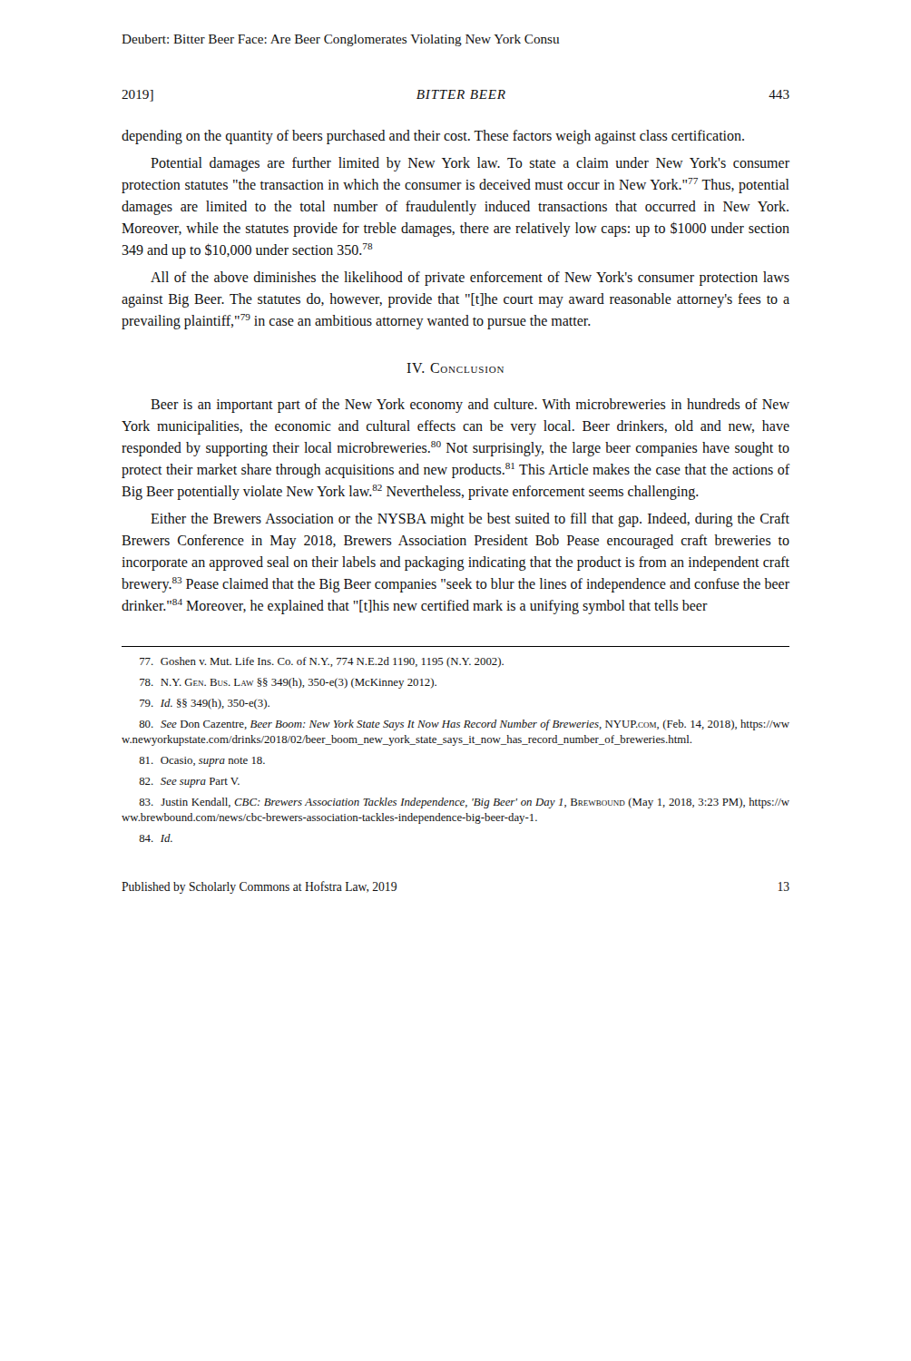Deubert: Bitter Beer Face: Are Beer Conglomerates Violating New York Consu
2019] BITTER BEER 443
depending on the quantity of beers purchased and their cost. These factors weigh against class certification.
Potential damages are further limited by New York law. To state a claim under New York's consumer protection statutes "the transaction in which the consumer is deceived must occur in New York."77 Thus, potential damages are limited to the total number of fraudulently induced transactions that occurred in New York. Moreover, while the statutes provide for treble damages, there are relatively low caps: up to $1000 under section 349 and up to $10,000 under section 350.78
All of the above diminishes the likelihood of private enforcement of New York's consumer protection laws against Big Beer. The statutes do, however, provide that "[t]he court may award reasonable attorney's fees to a prevailing plaintiff,"79 in case an ambitious attorney wanted to pursue the matter.
IV. Conclusion
Beer is an important part of the New York economy and culture. With microbreweries in hundreds of New York municipalities, the economic and cultural effects can be very local. Beer drinkers, old and new, have responded by supporting their local microbreweries.80 Not surprisingly, the large beer companies have sought to protect their market share through acquisitions and new products.81 This Article makes the case that the actions of Big Beer potentially violate New York law.82 Nevertheless, private enforcement seems challenging.
Either the Brewers Association or the NYSBA might be best suited to fill that gap. Indeed, during the Craft Brewers Conference in May 2018, Brewers Association President Bob Pease encouraged craft breweries to incorporate an approved seal on their labels and packaging indicating that the product is from an independent craft brewery.83 Pease claimed that the Big Beer companies "seek to blur the lines of independence and confuse the beer drinker."84 Moreover, he explained that "[t]his new certified mark is a unifying symbol that tells beer
77. Goshen v. Mut. Life Ins. Co. of N.Y., 774 N.E.2d 1190, 1195 (N.Y. 2002).
78. N.Y. Gen. Bus. Law §§ 349(h), 350-e(3) (McKinney 2012).
79. Id. §§ 349(h), 350-e(3).
80. See Don Cazentre, Beer Boom: New York State Says It Now Has Record Number of Breweries, NYUP.com, (Feb. 14, 2018), https://www.newyorkupstate.com/drinks/2018/02/beer_boom_new_york_state_says_it_now_has_record_number_of_breweries.html.
81. Ocasio, supra note 18.
82. See supra Part V.
83. Justin Kendall, CBC: Brewers Association Tackles Independence, 'Big Beer' on Day 1, Brewbound (May 1, 2018, 3:23 PM), https://www.brewbound.com/news/cbc-brewers-association-tackles-independence-big-beer-day-1.
84. Id.
Published by Scholarly Commons at Hofstra Law, 2019 13